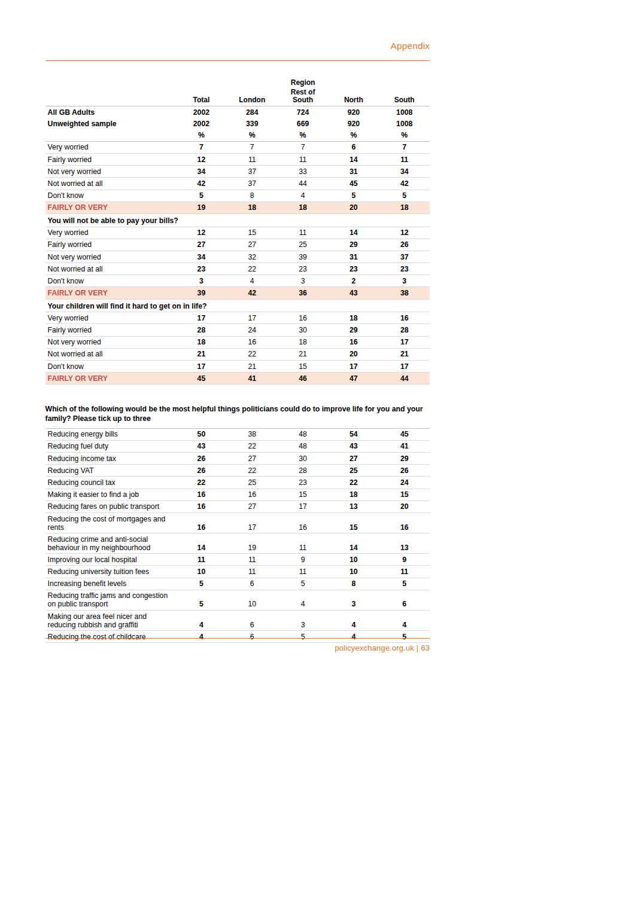Appendix
| | | | Region | | |
| | Total | London | Rest of South | North | South |
| All GB Adults | 2002 | 284 | 724 | 920 | 1008 |
| Unweighted sample | 2002 | 339 | 669 | 920 | 1008 |
| | % | % | % | % | % |
| Very worried | 7 | 7 | 7 | 6 | 7 |
| Fairly worried | 12 | 11 | 11 | 14 | 11 |
| Not very worried | 34 | 37 | 33 | 31 | 34 |
| Not worried at all | 42 | 37 | 44 | 45 | 42 |
| Don't know | 5 | 8 | 4 | 5 | 5 |
| FAIRLY OR VERY | 19 | 18 | 18 | 20 | 18 |
| You will not be able to pay your bills? |
| Very worried | 12 | 15 | 11 | 14 | 12 |
| Fairly worried | 27 | 27 | 25 | 29 | 26 |
| Not very worried | 34 | 32 | 39 | 31 | 37 |
| Not worried at all | 23 | 22 | 23 | 23 | 23 |
| Don't know | 3 | 4 | 3 | 2 | 3 |
| FAIRLY OR VERY | 39 | 42 | 36 | 43 | 38 |
| Your children will find it hard to get on in life? |
| Very worried | 17 | 17 | 16 | 18 | 16 |
| Fairly worried | 28 | 24 | 30 | 29 | 28 |
| Not very worried | 18 | 16 | 18 | 16 | 17 |
| Not worried at all | 21 | 22 | 21 | 20 | 21 |
| Don't know | 17 | 21 | 15 | 17 | 17 |
| FAIRLY OR VERY | 45 | 41 | 46 | 47 | 44 |
Which of the following would be the most helpful things politicians could do to improve life for you and your family? Please tick up to three
| Reducing energy bills | 50 | 38 | 48 | 54 | 45 |
| Reducing fuel duty | 43 | 22 | 48 | 43 | 41 |
| Reducing income tax | 26 | 27 | 30 | 27 | 29 |
| Reducing VAT | 26 | 22 | 28 | 25 | 26 |
| Reducing council tax | 22 | 25 | 23 | 22 | 24 |
| Making it easier to find a job | 16 | 16 | 15 | 18 | 15 |
| Reducing fares on public transport | 16 | 27 | 17 | 13 | 20 |
| Reducing the cost of mortgages and rents | 16 | 17 | 16 | 15 | 16 |
| Reducing crime and anti-social behaviour in my neighbourhood | 14 | 19 | 11 | 14 | 13 |
| Improving our local hospital | 11 | 11 | 9 | 10 | 9 |
| Reducing university tuition fees | 10 | 11 | 11 | 10 | 11 |
| Increasing benefit levels | 5 | 6 | 5 | 8 | 5 |
| Reducing traffic jams and congestion on public transport | 5 | 10 | 4 | 3 | 6 |
| Making our area feel nicer and reducing rubbish and graffiti | 4 | 6 | 3 | 4 | 4 |
| Reducing the cost of childcare | 4 | 6 | 5 | 4 | 5 |
policyexchange.org.uk|63